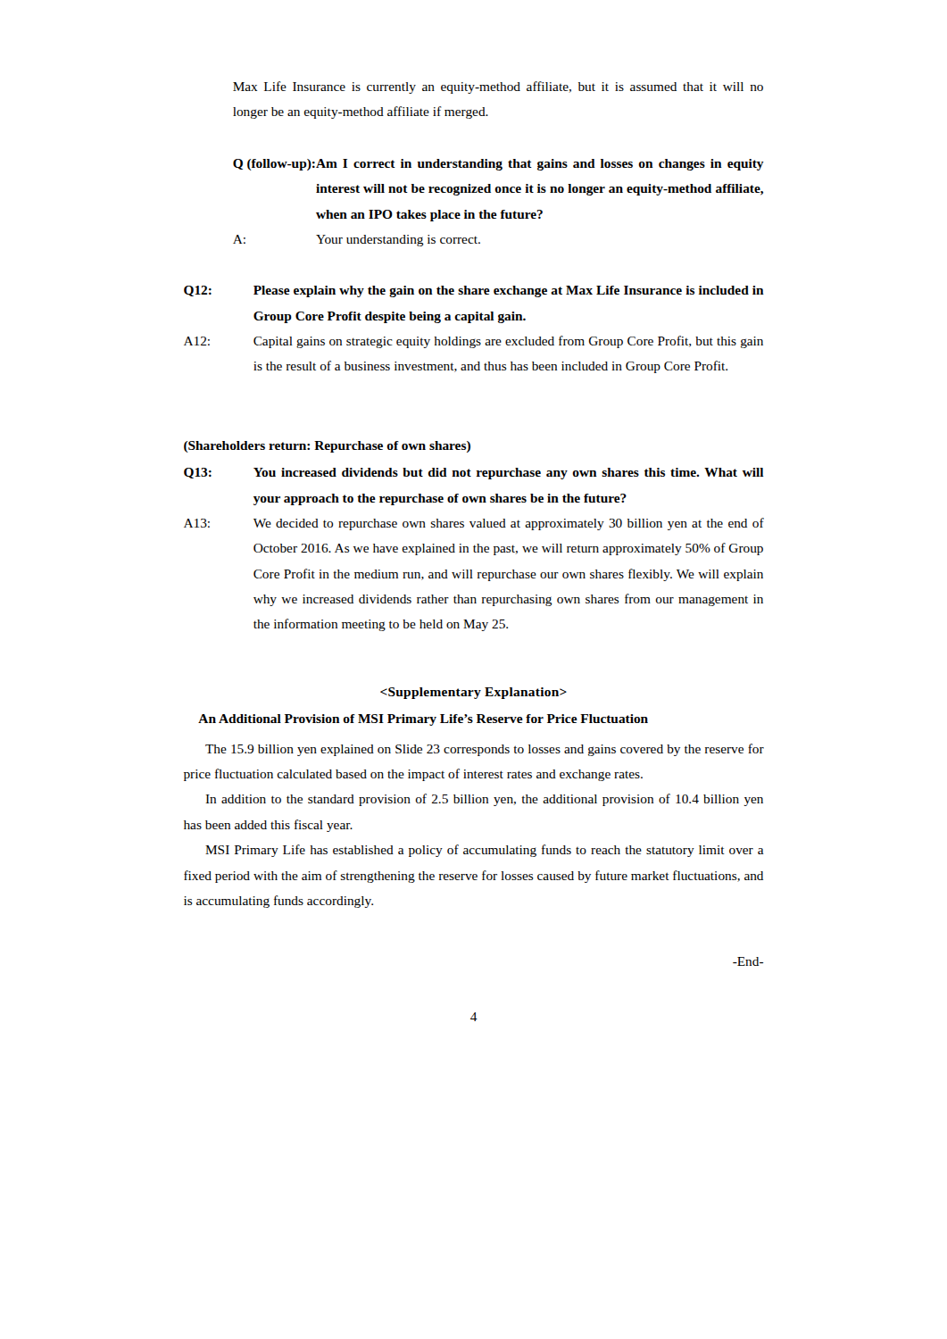Max Life Insurance is currently an equity-method affiliate, but it is assumed that it will no longer be an equity-method affiliate if merged.
| Q (follow-up): | Am I correct in understanding that gains and losses on changes in equity interest will not be recognized once it is no longer an equity-method affiliate, when an IPO takes place in the future? |
| A: | Your understanding is correct. |
| Q12: | Please explain why the gain on the share exchange at Max Life Insurance is included in Group Core Profit despite being a capital gain. |
| A12: | Capital gains on strategic equity holdings are excluded from Group Core Profit, but this gain is the result of a business investment, and thus has been included in Group Core Profit. |
(Shareholders return: Repurchase of own shares)
| Q13: | You increased dividends but did not repurchase any own shares this time. What will your approach to the repurchase of own shares be in the future? |
| A13: | We decided to repurchase own shares valued at approximately 30 billion yen at the end of October 2016. As we have explained in the past, we will return approximately 50% of Group Core Profit in the medium run, and will repurchase our own shares flexibly. We will explain why we increased dividends rather than repurchasing own shares from our management in the information meeting to be held on May 25. |
<Supplementary Explanation>
An Additional Provision of MSI Primary Life’s Reserve for Price Fluctuation
The 15.9 billion yen explained on Slide 23 corresponds to losses and gains covered by the reserve for price fluctuation calculated based on the impact of interest rates and exchange rates.
In addition to the standard provision of 2.5 billion yen, the additional provision of 10.4 billion yen has been added this fiscal year.
MSI Primary Life has established a policy of accumulating funds to reach the statutory limit over a fixed period with the aim of strengthening the reserve for losses caused by future market fluctuations, and is accumulating funds accordingly.
-End-
4